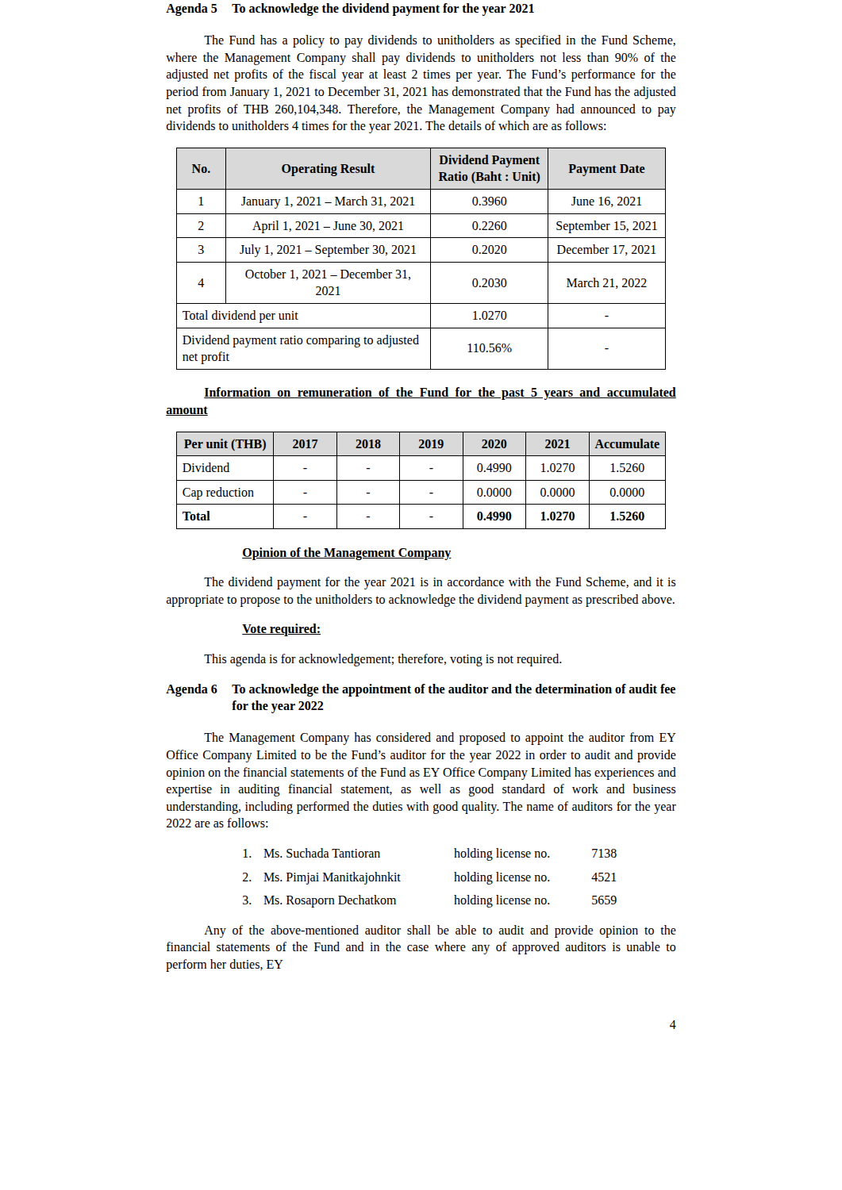Agenda 5 To acknowledge the dividend payment for the year 2021
The Fund has a policy to pay dividends to unitholders as specified in the Fund Scheme, where the Management Company shall pay dividends to unitholders not less than 90% of the adjusted net profits of the fiscal year at least 2 times per year. The Fund’s performance for the period from January 1, 2021 to December 31, 2021 has demonstrated that the Fund has the adjusted net profits of THB 260,104,348. Therefore, the Management Company had announced to pay dividends to unitholders 4 times for the year 2021. The details of which are as follows:
| No. | Operating Result | Dividend Payment Ratio (Baht : Unit) | Payment Date |
| --- | --- | --- | --- |
| 1 | January 1, 2021 – March 31, 2021 | 0.3960 | June 16, 2021 |
| 2 | April 1, 2021 – June 30, 2021 | 0.2260 | September 15, 2021 |
| 3 | July 1, 2021 – September 30, 2021 | 0.2020 | December 17, 2021 |
| 4 | October 1, 2021 – December 31, 2021 | 0.2030 | March 21, 2022 |
| Total dividend per unit | 1.0270 | - |
| Dividend payment ratio comparing to adjusted net profit | 110.56% | - |
Information on remuneration of the Fund for the past 5 years and accumulated amount
| Per unit (THB) | 2017 | 2018 | 2019 | 2020 | 2021 | Accumulate |
| --- | --- | --- | --- | --- | --- | --- |
| Dividend | - | - | - | 0.4990 | 1.0270 | 1.5260 |
| Cap reduction | - | - | - | 0.0000 | 0.0000 | 0.0000 |
| Total | - | - | - | 0.4990 | 1.0270 | 1.5260 |
Opinion of the Management Company
The dividend payment for the year 2021 is in accordance with the Fund Scheme, and it is appropriate to propose to the unitholders to acknowledge the dividend payment as prescribed above.
Vote required:
This agenda is for acknowledgement; therefore, voting is not required.
Agenda 6 To acknowledge the appointment of the auditor and the determination of audit fee for the year 2022
The Management Company has considered and proposed to appoint the auditor from EY Office Company Limited to be the Fund’s auditor for the year 2022 in order to audit and provide opinion on the financial statements of the Fund as EY Office Company Limited has experiences and expertise in auditing financial statement, as well as good standard of work and business understanding, including performed the duties with good quality. The name of auditors for the year 2022 are as follows:
1. Ms. Suchada Tantioran holding license no. 7138
2. Ms. Pimjai Manitkajohnkit holding license no. 4521
3. Ms. Rosaporn Dechatkom holding license no. 5659
Any of the above-mentioned auditor shall be able to audit and provide opinion to the financial statements of the Fund and in the case where any of approved auditors is unable to perform her duties, EY
4